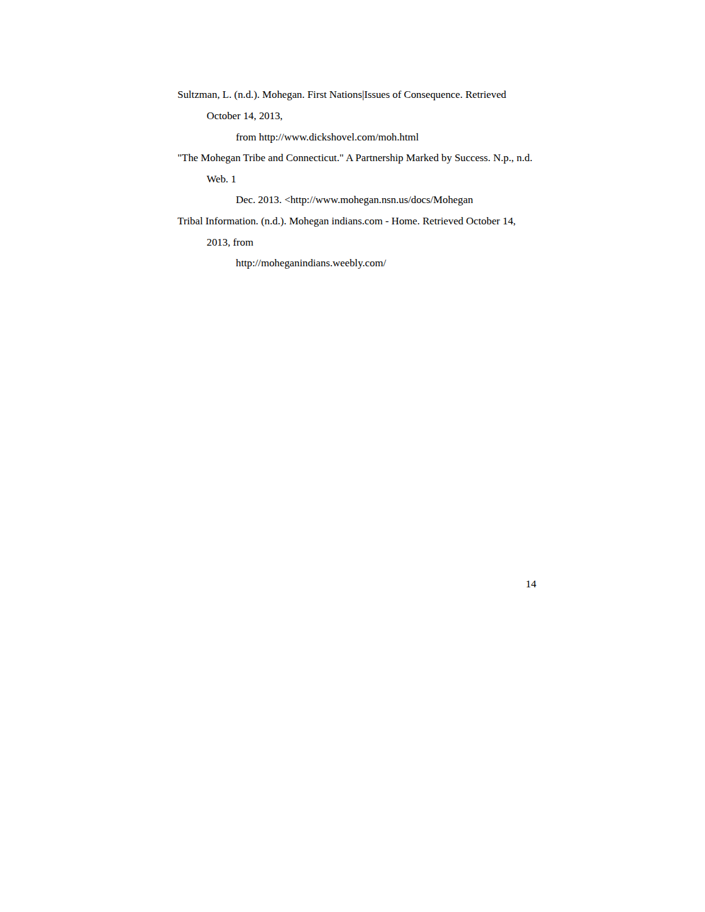Sultzman, L. (n.d.). Mohegan. First Nations|Issues of Consequence. Retrieved October 14, 2013, from http://www.dickshovel.com/moh.html
"The Mohegan Tribe and Connecticut." A Partnership Marked by Success. N.p., n.d. Web. 1 Dec. 2013. <http://www.mohegan.nsn.us/docs/Mohegan
Tribal Information. (n.d.). Mohegan indians.com - Home. Retrieved October 14, 2013, from http://moheganindians.weebly.com/
14